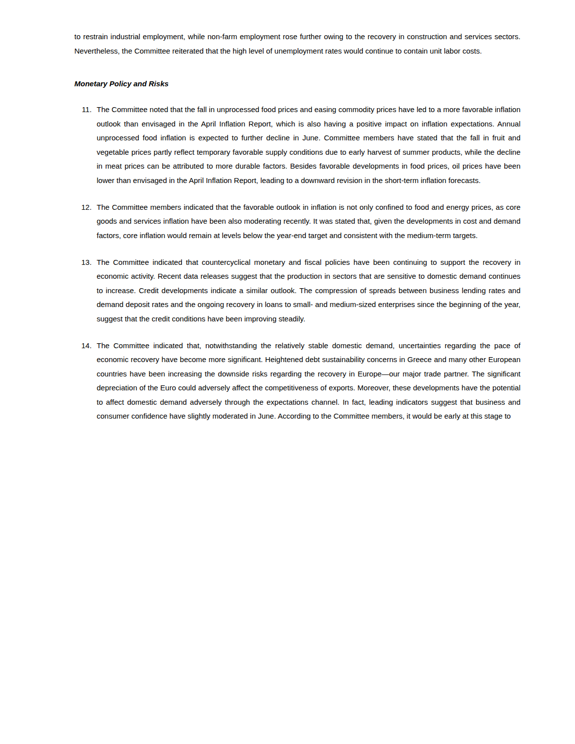to restrain industrial employment, while non-farm employment rose further owing to the recovery in construction and services sectors. Nevertheless, the Committee reiterated that the high level of unemployment rates would continue to contain unit labor costs.
Monetary Policy and Risks
The Committee noted that the fall in unprocessed food prices and easing commodity prices have led to a more favorable inflation outlook than envisaged in the April Inflation Report, which is also having a positive impact on inflation expectations. Annual unprocessed food inflation is expected to further decline in June. Committee members have stated that the fall in fruit and vegetable prices partly reflect temporary favorable supply conditions due to early harvest of summer products, while the decline in meat prices can be attributed to more durable factors. Besides favorable developments in food prices, oil prices have been lower than envisaged in the April Inflation Report, leading to a downward revision in the short-term inflation forecasts.
The Committee members indicated that the favorable outlook in inflation is not only confined to food and energy prices, as core goods and services inflation have been also moderating recently. It was stated that, given the developments in cost and demand factors, core inflation would remain at levels below the year-end target and consistent with the medium-term targets.
The Committee indicated that countercyclical monetary and fiscal policies have been continuing to support the recovery in economic activity. Recent data releases suggest that the production in sectors that are sensitive to domestic demand continues to increase. Credit developments indicate a similar outlook. The compression of spreads between business lending rates and demand deposit rates and the ongoing recovery in loans to small- and medium-sized enterprises since the beginning of the year, suggest that the credit conditions have been improving steadily.
The Committee indicated that, notwithstanding the relatively stable domestic demand, uncertainties regarding the pace of economic recovery have become more significant. Heightened debt sustainability concerns in Greece and many other European countries have been increasing the downside risks regarding the recovery in Europe—our major trade partner. The significant depreciation of the Euro could adversely affect the competitiveness of exports. Moreover, these developments have the potential to affect domestic demand adversely through the expectations channel. In fact, leading indicators suggest that business and consumer confidence have slightly moderated in June. According to the Committee members, it would be early at this stage to